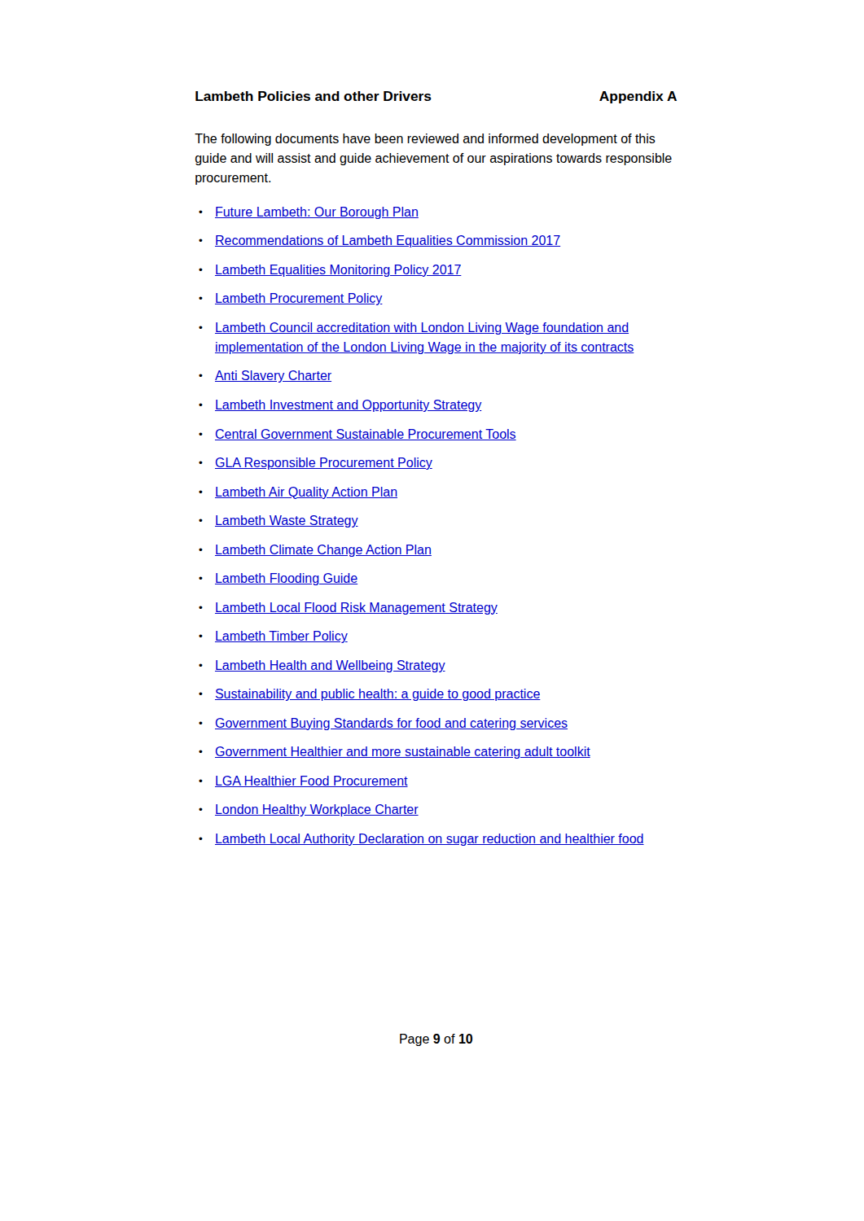Lambeth Policies and other Drivers Appendix A
The following documents have been reviewed and informed development of this guide and will assist and guide achievement of our aspirations towards responsible procurement.
Future Lambeth: Our Borough Plan
Recommendations of Lambeth Equalities Commission 2017
Lambeth Equalities Monitoring Policy 2017
Lambeth Procurement Policy
Lambeth Council accreditation with London Living Wage foundation and implementation of the London Living Wage in the majority of its contracts
Anti Slavery Charter
Lambeth Investment and Opportunity Strategy
Central Government Sustainable Procurement Tools
GLA Responsible Procurement Policy
Lambeth Air Quality Action Plan
Lambeth Waste Strategy
Lambeth Climate Change Action Plan
Lambeth Flooding Guide
Lambeth Local Flood Risk Management Strategy
Lambeth Timber Policy
Lambeth Health and Wellbeing Strategy
Sustainability and public health: a guide to good practice
Government Buying Standards for food and catering services
Government Healthier and more sustainable catering adult toolkit
LGA Healthier Food Procurement
London Healthy Workplace Charter
Lambeth Local Authority Declaration on sugar reduction and healthier food
Page 9 of 10